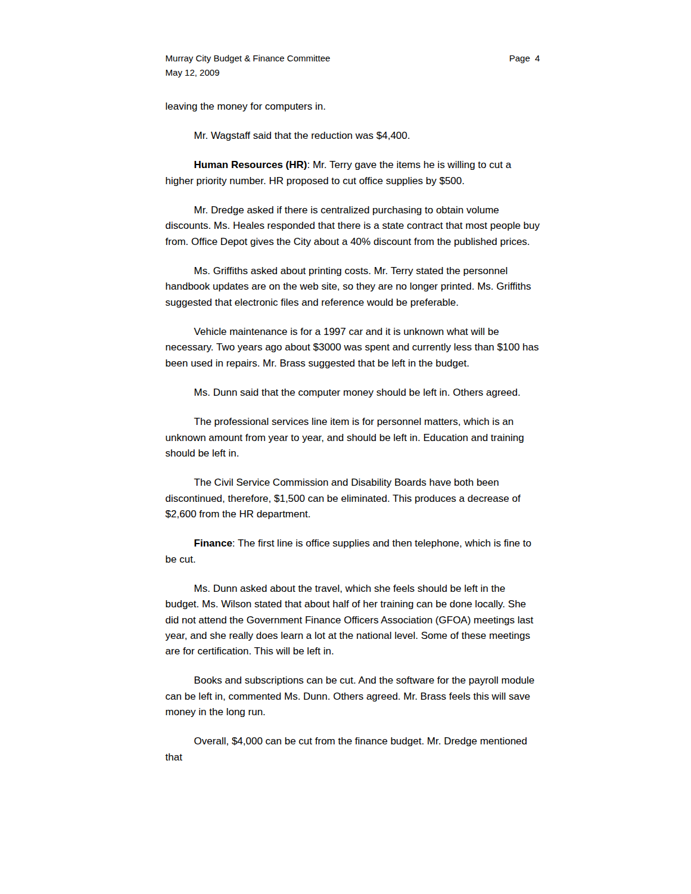Murray City Budget & Finance Committee
May 12, 2009
Page 4
leaving the money for computers in.
Mr. Wagstaff said that the reduction was $4,400.
Human Resources (HR): Mr. Terry gave the items he is willing to cut a higher priority number. HR proposed to cut office supplies by $500.
Mr. Dredge asked if there is centralized purchasing to obtain volume discounts. Ms. Heales responded that there is a state contract that most people buy from. Office Depot gives the City about a 40% discount from the published prices.
Ms. Griffiths asked about printing costs. Mr. Terry stated the personnel handbook updates are on the web site, so they are no longer printed. Ms. Griffiths suggested that electronic files and reference would be preferable.
Vehicle maintenance is for a 1997 car and it is unknown what will be necessary. Two years ago about $3000 was spent and currently less than $100 has been used in repairs. Mr. Brass suggested that be left in the budget.
Ms. Dunn said that the computer money should be left in. Others agreed.
The professional services line item is for personnel matters, which is an unknown amount from year to year, and should be left in. Education and training should be left in.
The Civil Service Commission and Disability Boards have both been discontinued, therefore, $1,500 can be eliminated. This produces a decrease of $2,600 from the HR department.
Finance: The first line is office supplies and then telephone, which is fine to be cut.
Ms. Dunn asked about the travel, which she feels should be left in the budget. Ms. Wilson stated that about half of her training can be done locally. She did not attend the Government Finance Officers Association (GFOA) meetings last year, and she really does learn a lot at the national level. Some of these meetings are for certification. This will be left in.
Books and subscriptions can be cut. And the software for the payroll module can be left in, commented Ms. Dunn. Others agreed. Mr. Brass feels this will save money in the long run.
Overall, $4,000 can be cut from the finance budget. Mr. Dredge mentioned that